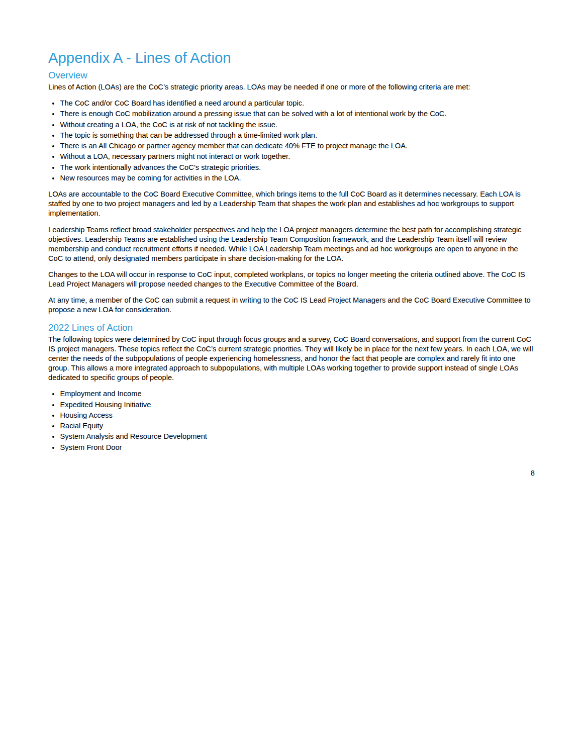Appendix A - Lines of Action
Overview
Lines of Action (LOAs) are the CoC’s strategic priority areas. LOAs may be needed if one or more of the following criteria are met:
The CoC and/or CoC Board has identified a need around a particular topic.
There is enough CoC mobilization around a pressing issue that can be solved with a lot of intentional work by the CoC.
Without creating a LOA, the CoC is at risk of not tackling the issue.
The topic is something that can be addressed through a time-limited work plan.
There is an All Chicago or partner agency member that can dedicate 40% FTE to project manage the LOA.
Without a LOA, necessary partners might not interact or work together.
The work intentionally advances the CoC’s strategic priorities.
New resources may be coming for activities in the LOA.
LOAs are accountable to the CoC Board Executive Committee, which brings items to the full CoC Board as it determines necessary. Each LOA is staffed by one to two project managers and led by a Leadership Team that shapes the work plan and establishes ad hoc workgroups to support implementation.
Leadership Teams reflect broad stakeholder perspectives and help the LOA project managers determine the best path for accomplishing strategic objectives. Leadership Teams are established using the Leadership Team Composition framework, and the Leadership Team itself will review membership and conduct recruitment efforts if needed. While LOA Leadership Team meetings and ad hoc workgroups are open to anyone in the CoC to attend, only designated members participate in share decision-making for the LOA.
Changes to the LOA will occur in response to CoC input, completed workplans, or topics no longer meeting the criteria outlined above. The CoC IS Lead Project Managers will propose needed changes to the Executive Committee of the Board.
At any time, a member of the CoC can submit a request in writing to the CoC IS Lead Project Managers and the CoC Board Executive Committee to propose a new LOA for consideration.
2022 Lines of Action
The following topics were determined by CoC input through focus groups and a survey, CoC Board conversations, and support from the current CoC IS project managers. These topics reflect the CoC’s current strategic priorities. They will likely be in place for the next few years. In each LOA, we will center the needs of the subpopulations of people experiencing homelessness, and honor the fact that people are complex and rarely fit into one group. This allows a more integrated approach to subpopulations, with multiple LOAs working together to provide support instead of single LOAs dedicated to specific groups of people.
Employment and Income
Expedited Housing Initiative
Housing Access
Racial Equity
System Analysis and Resource Development
System Front Door
8